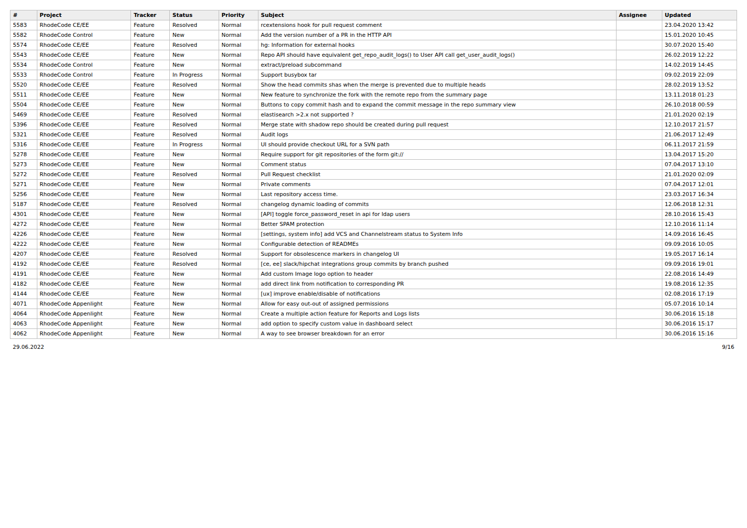| # | Project | Tracker | Status | Priority | Subject | Assignee | Updated |
| --- | --- | --- | --- | --- | --- | --- | --- |
| 5583 | RhodeCode CE/EE | Feature | Resolved | Normal | rcextensions hook for pull request comment | | 23.04.2020 13:42 |
| 5582 | RhodeCode Control | Feature | New | Normal | Add the version number of a PR in the HTTP API | | 15.01.2020 10:45 |
| 5574 | RhodeCode CE/EE | Feature | Resolved | Normal | hg: Information for external hooks | | 30.07.2020 15:40 |
| 5543 | RhodeCode CE/EE | Feature | New | Normal | Repo API should have equivalent get_repo_audit_logs() to User API call get_user_audit_logs() | | 26.02.2019 12:22 |
| 5534 | RhodeCode Control | Feature | New | Normal | extract/preload subcommand | | 14.02.2019 14:45 |
| 5533 | RhodeCode Control | Feature | In Progress | Normal | Support busybox tar | | 09.02.2019 22:09 |
| 5520 | RhodeCode CE/EE | Feature | Resolved | Normal | Show the head commits shas when the merge is prevented due to multiple heads | | 28.02.2019 13:52 |
| 5511 | RhodeCode CE/EE | Feature | New | Normal | New feature to synchronize the fork with the remote repo from the summary page | | 13.11.2018 01:23 |
| 5504 | RhodeCode CE/EE | Feature | New | Normal | Buttons to copy commit hash and to expand the commit message in the repo summary view | | 26.10.2018 00:59 |
| 5469 | RhodeCode CE/EE | Feature | Resolved | Normal | elastisearch >2.x not supported ? | | 21.01.2020 02:19 |
| 5396 | RhodeCode CE/EE | Feature | Resolved | Normal | Merge state with shadow repo should be created during pull request | | 12.10.2017 21:57 |
| 5321 | RhodeCode CE/EE | Feature | Resolved | Normal | Audit logs | | 21.06.2017 12:49 |
| 5316 | RhodeCode CE/EE | Feature | In Progress | Normal | UI should provide checkout URL for a SVN path | | 06.11.2017 21:59 |
| 5278 | RhodeCode CE/EE | Feature | New | Normal | Require support for git repositories of the form git:// | | 13.04.2017 15:20 |
| 5273 | RhodeCode CE/EE | Feature | New | Normal | Comment status | | 07.04.2017 13:10 |
| 5272 | RhodeCode CE/EE | Feature | Resolved | Normal | Pull Request checklist | | 21.01.2020 02:09 |
| 5271 | RhodeCode CE/EE | Feature | New | Normal | Private comments | | 07.04.2017 12:01 |
| 5256 | RhodeCode CE/EE | Feature | New | Normal | Last repository access time. | | 23.03.2017 16:34 |
| 5187 | RhodeCode CE/EE | Feature | Resolved | Normal | changelog dynamic loading of commits | | 12.06.2018 12:31 |
| 4301 | RhodeCode CE/EE | Feature | New | Normal | [API] toggle force_password_reset in api for ldap users | | 28.10.2016 15:43 |
| 4272 | RhodeCode CE/EE | Feature | New | Normal | Better SPAM protection | | 12.10.2016 11:14 |
| 4226 | RhodeCode CE/EE | Feature | New | Normal | [settings, system info] add VCS and Channelstream status to System Info | | 14.09.2016 16:45 |
| 4222 | RhodeCode CE/EE | Feature | New | Normal | Configurable detection of READMEs | | 09.09.2016 10:05 |
| 4207 | RhodeCode CE/EE | Feature | Resolved | Normal | Support for obsolescence markers in changelog UI | | 19.05.2017 16:14 |
| 4192 | RhodeCode CE/EE | Feature | Resolved | Normal | [ce, ee] slack/hipchat integrations group commits by branch pushed | | 09.09.2016 19:01 |
| 4191 | RhodeCode CE/EE | Feature | New | Normal | Add custom Image logo option to header | | 22.08.2016 14:49 |
| 4182 | RhodeCode CE/EE | Feature | New | Normal | add direct link from notification to corresponding PR | | 19.08.2016 12:35 |
| 4144 | RhodeCode CE/EE | Feature | New | Normal | [ux] improve enable/disable of notifications | | 02.08.2016 17:19 |
| 4071 | RhodeCode Appenlight | Feature | New | Normal | Allow for easy out-out of assigned permissions | | 05.07.2016 10:14 |
| 4064 | RhodeCode Appenlight | Feature | New | Normal | Create a multiple action feature for Reports and Logs lists | | 30.06.2016 15:18 |
| 4063 | RhodeCode Appenlight | Feature | New | Normal | add option to specify custom value in dashboard select | | 30.06.2016 15:17 |
| 4062 | RhodeCode Appenlight | Feature | New | Normal | A way to see browser breakdown for an error | | 30.06.2016 15:16 |
| 29.06.2022 | 9/16 |